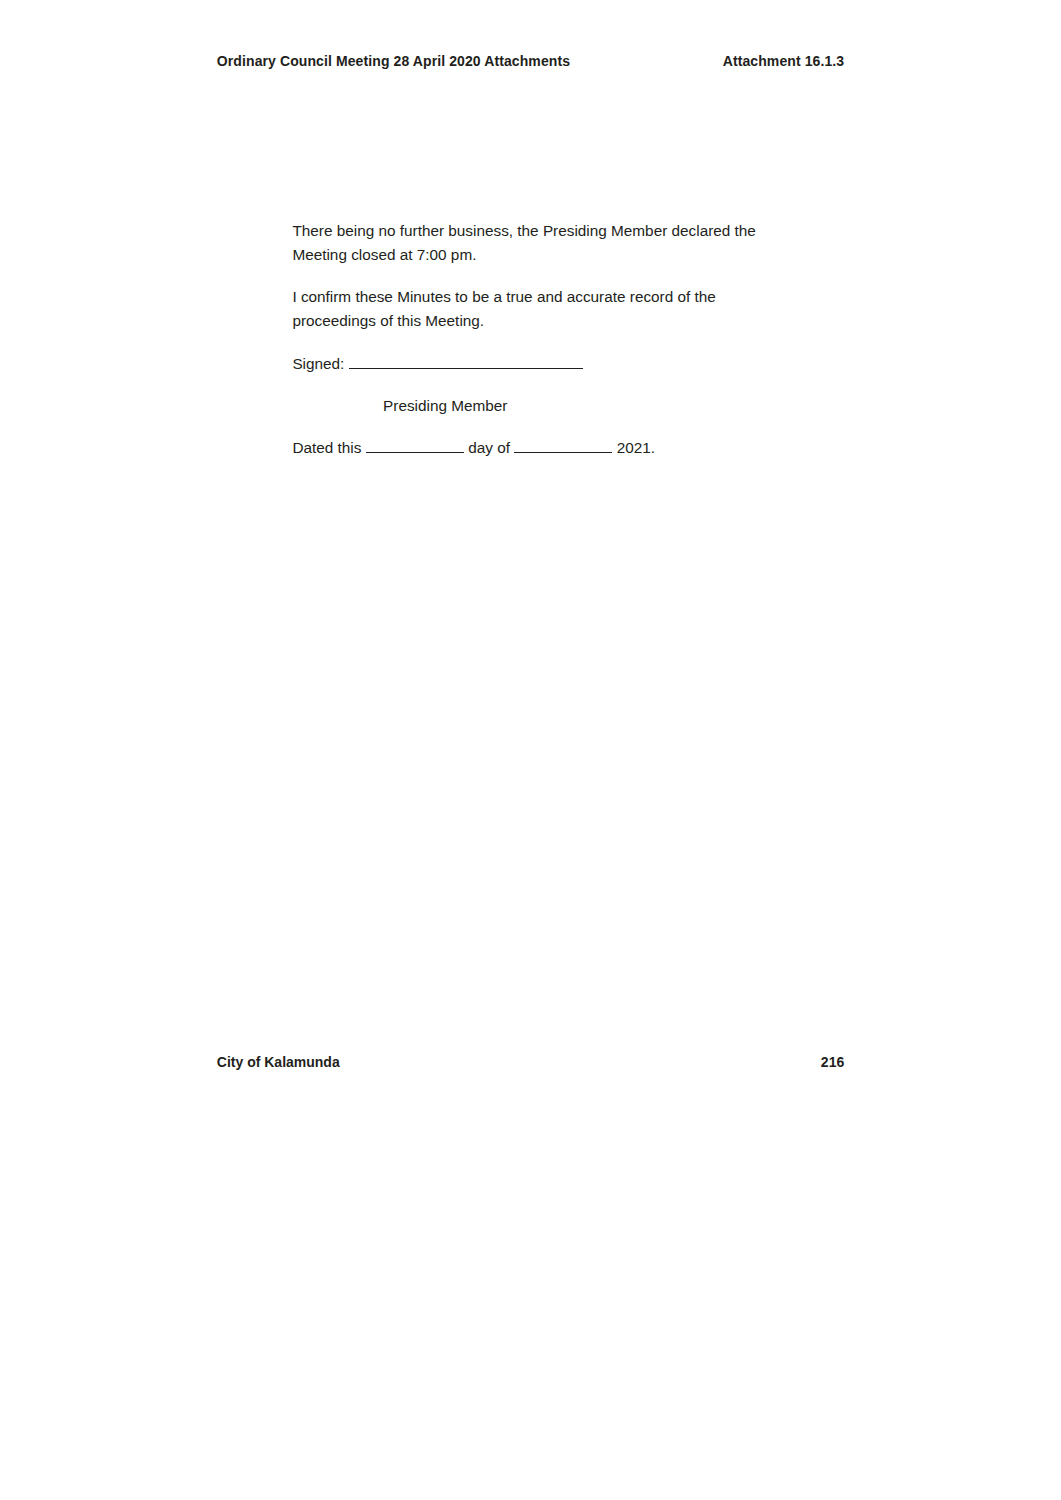Ordinary Council Meeting 28 April 2020 Attachments Attachment 16.1.3
There being no further business, the Presiding Member declared the Meeting closed at 7:00 pm.
I confirm these Minutes to be a true and accurate record of the proceedings of this Meeting.
Signed:
Presiding Member
Dated this day of 2021.
City of Kalamunda 216